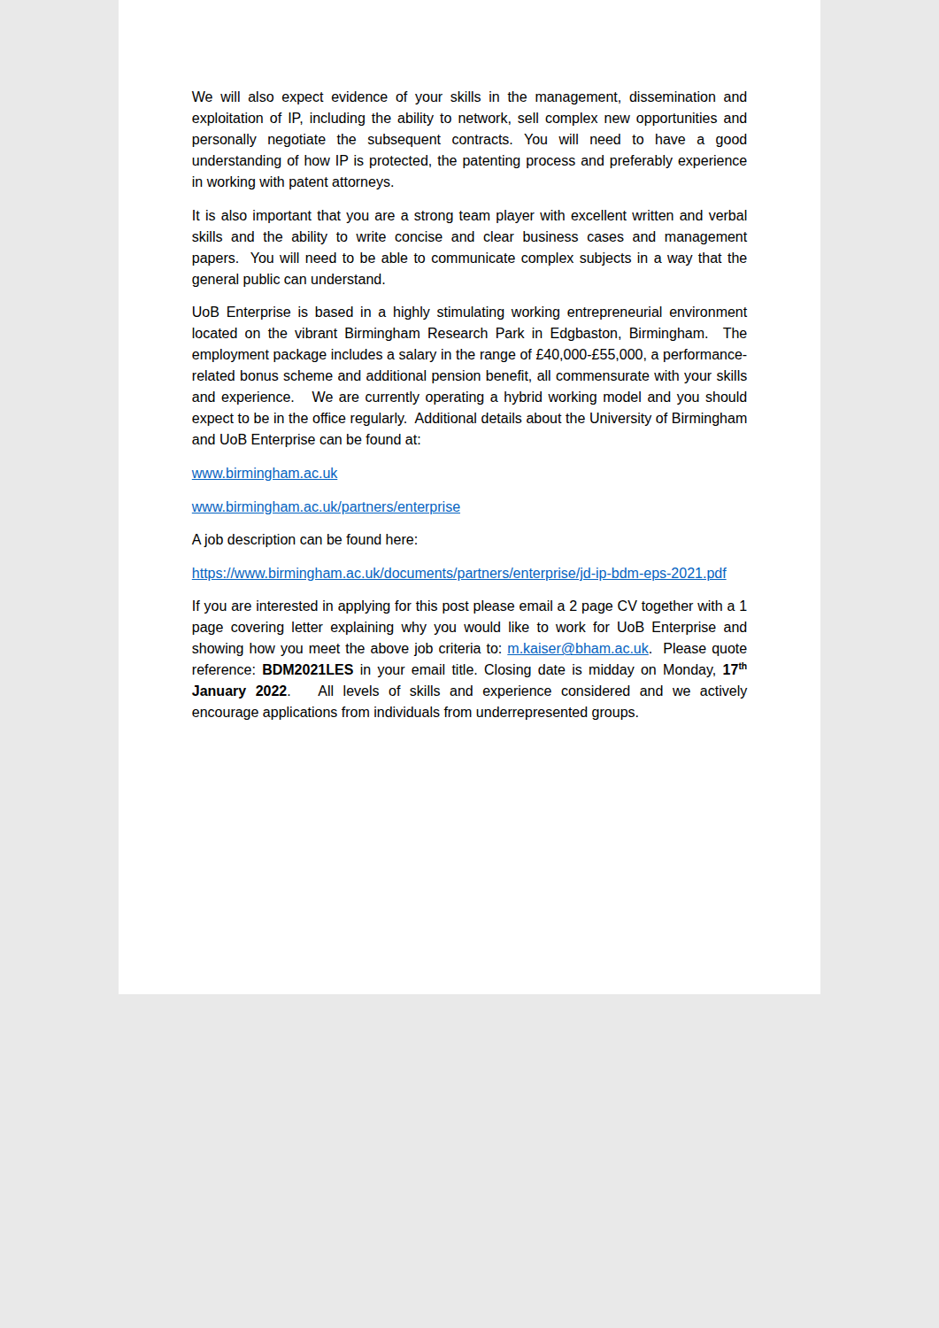We will also expect evidence of your skills in the management, dissemination and exploitation of IP, including the ability to network, sell complex new opportunities and personally negotiate the subsequent contracts. You will need to have a good understanding of how IP is protected, the patenting process and preferably experience in working with patent attorneys.
It is also important that you are a strong team player with excellent written and verbal skills and the ability to write concise and clear business cases and management papers. You will need to be able to communicate complex subjects in a way that the general public can understand.
UoB Enterprise is based in a highly stimulating working entrepreneurial environment located on the vibrant Birmingham Research Park in Edgbaston, Birmingham. The employment package includes a salary in the range of £40,000-£55,000, a performance-related bonus scheme and additional pension benefit, all commensurate with your skills and experience. We are currently operating a hybrid working model and you should expect to be in the office regularly. Additional details about the University of Birmingham and UoB Enterprise can be found at:
www.birmingham.ac.uk
www.birmingham.ac.uk/partners/enterprise
A job description can be found here:
https://www.birmingham.ac.uk/documents/partners/enterprise/jd-ip-bdm-eps-2021.pdf
If you are interested in applying for this post please email a 2 page CV together with a 1 page covering letter explaining why you would like to work for UoB Enterprise and showing how you meet the above job criteria to: m.kaiser@bham.ac.uk. Please quote reference: BDM2021LES in your email title. Closing date is midday on Monday, 17th January 2022. All levels of skills and experience considered and we actively encourage applications from individuals from underrepresented groups.